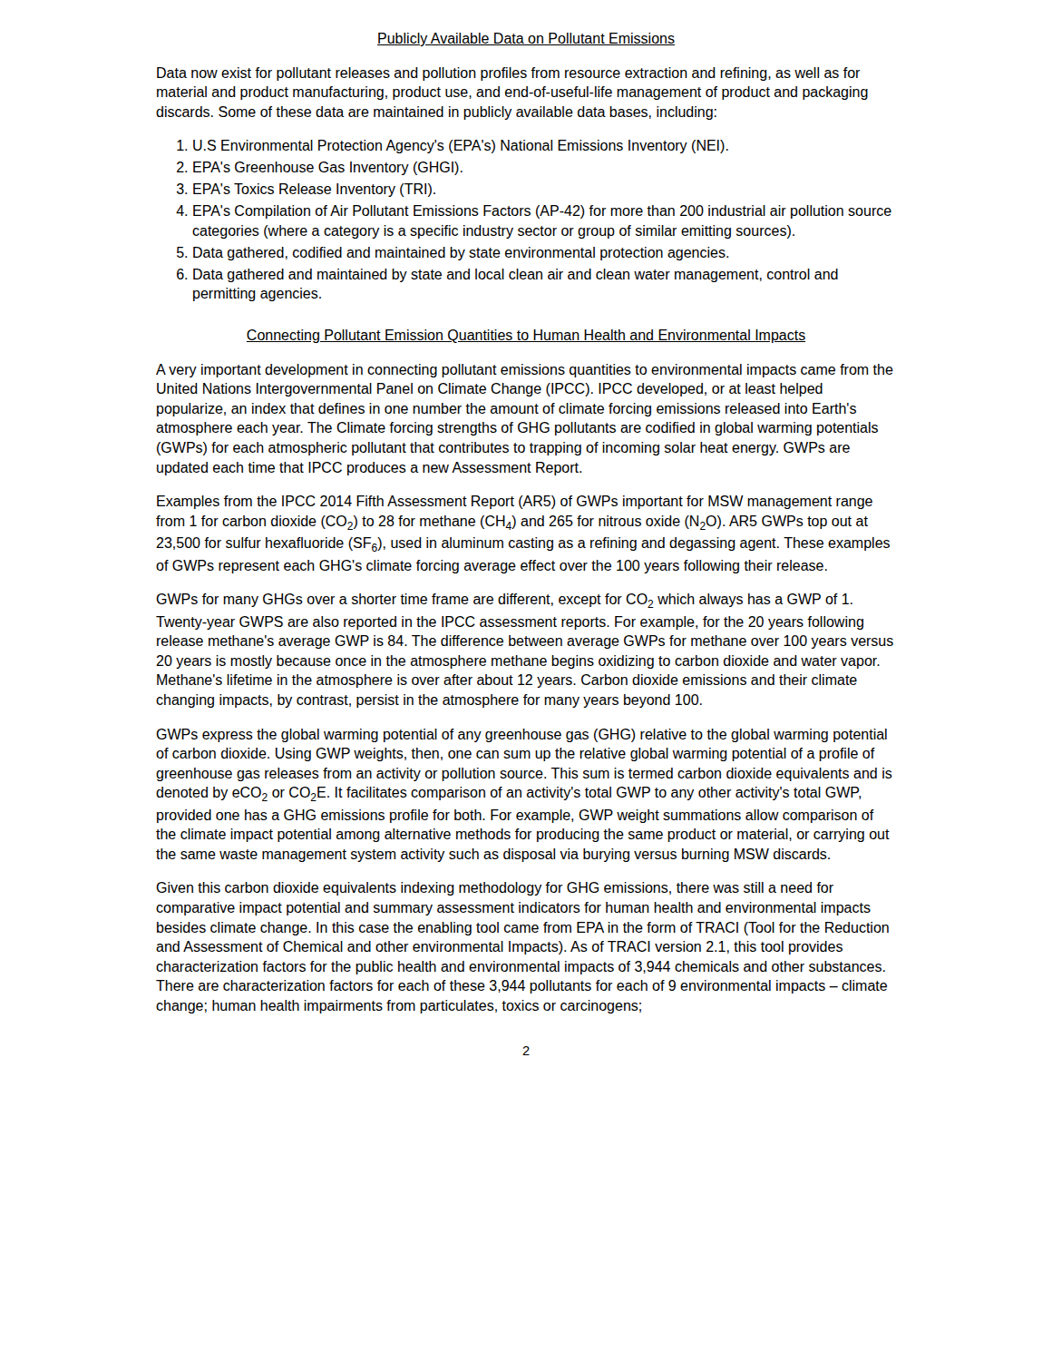Publicly Available Data on Pollutant Emissions
Data now exist for pollutant releases and pollution profiles from resource extraction and refining, as well as for material and product manufacturing, product use, and end-of-useful-life management of product and packaging discards. Some of these data are maintained in publicly available data bases, including:
U.S Environmental Protection Agency's (EPA's) National Emissions Inventory (NEI).
EPA's Greenhouse Gas Inventory (GHGI).
EPA's Toxics Release Inventory (TRI).
EPA's Compilation of Air Pollutant Emissions Factors (AP-42) for more than 200 industrial air pollution source categories (where a category is a specific industry sector or group of similar emitting sources).
Data gathered, codified and maintained by state environmental protection agencies.
Data gathered and maintained by state and local clean air and clean water management, control and permitting agencies.
Connecting Pollutant Emission Quantities to Human Health and Environmental Impacts
A very important development in connecting pollutant emissions quantities to environmental impacts came from the United Nations Intergovernmental Panel on Climate Change (IPCC). IPCC developed, or at least helped popularize, an index that defines in one number the amount of climate forcing emissions released into Earth's atmosphere each year. The Climate forcing strengths of GHG pollutants are codified in global warming potentials (GWPs) for each atmospheric pollutant that contributes to trapping of incoming solar heat energy. GWPs are updated each time that IPCC produces a new Assessment Report.
Examples from the IPCC 2014 Fifth Assessment Report (AR5) of GWPs important for MSW management range from 1 for carbon dioxide (CO2) to 28 for methane (CH4) and 265 for nitrous oxide (N2O). AR5 GWPs top out at 23,500 for sulfur hexafluoride (SF6), used in aluminum casting as a refining and degassing agent. These examples of GWPs represent each GHG's climate forcing average effect over the 100 years following their release.
GWPs for many GHGs over a shorter time frame are different, except for CO2 which always has a GWP of 1. Twenty-year GWPS are also reported in the IPCC assessment reports. For example, for the 20 years following release methane's average GWP is 84. The difference between average GWPs for methane over 100 years versus 20 years is mostly because once in the atmosphere methane begins oxidizing to carbon dioxide and water vapor. Methane's lifetime in the atmosphere is over after about 12 years. Carbon dioxide emissions and their climate changing impacts, by contrast, persist in the atmosphere for many years beyond 100.
GWPs express the global warming potential of any greenhouse gas (GHG) relative to the global warming potential of carbon dioxide. Using GWP weights, then, one can sum up the relative global warming potential of a profile of greenhouse gas releases from an activity or pollution source. This sum is termed carbon dioxide equivalents and is denoted by eCO2 or CO2E. It facilitates comparison of an activity's total GWP to any other activity's total GWP, provided one has a GHG emissions profile for both. For example, GWP weight summations allow comparison of the climate impact potential among alternative methods for producing the same product or material, or carrying out the same waste management system activity such as disposal via burying versus burning MSW discards.
Given this carbon dioxide equivalents indexing methodology for GHG emissions, there was still a need for comparative impact potential and summary assessment indicators for human health and environmental impacts besides climate change. In this case the enabling tool came from EPA in the form of TRACI (Tool for the Reduction and Assessment of Chemical and other environmental Impacts). As of TRACI version 2.1, this tool provides characterization factors for the public health and environmental impacts of 3,944 chemicals and other substances. There are characterization factors for each of these 3,944 pollutants for each of 9 environmental impacts – climate change; human health impairments from particulates, toxics or carcinogens;
2